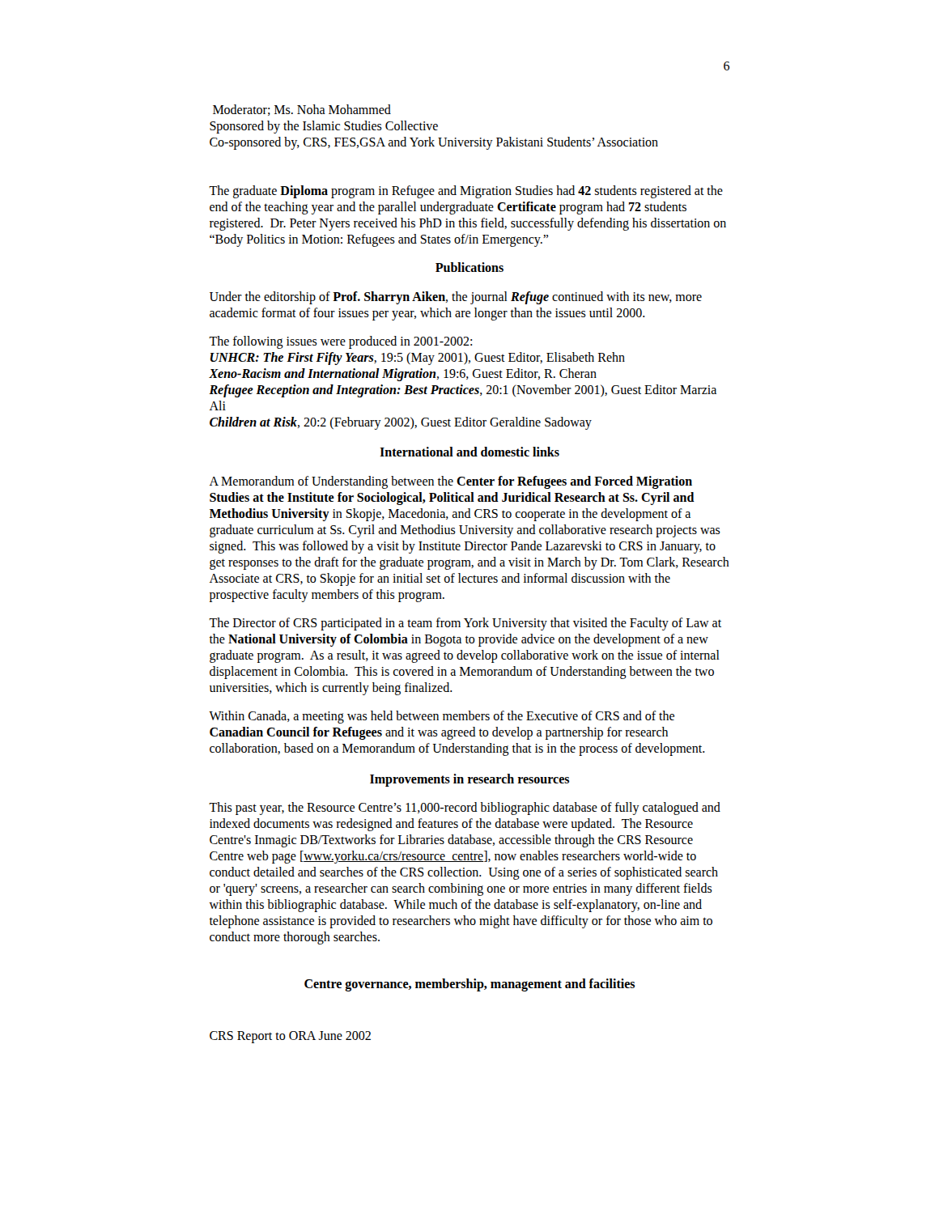6
Moderator; Ms. Noha Mohammed
Sponsored by the Islamic Studies Collective
Co-sponsored by, CRS, FES,GSA and York University Pakistani Students’ Association
The graduate Diploma program in Refugee and Migration Studies had 42 students registered at the end of the teaching year and the parallel undergraduate Certificate program had 72 students registered. Dr. Peter Nyers received his PhD in this field, successfully defending his dissertation on “Body Politics in Motion: Refugees and States of/in Emergency.”
Publications
Under the editorship of Prof. Sharryn Aiken, the journal Refuge continued with its new, more academic format of four issues per year, which are longer than the issues until 2000.
The following issues were produced in 2001-2002:
UNHCR: The First Fifty Years, 19:5 (May 2001), Guest Editor, Elisabeth Rehn
Xeno-Racism and International Migration, 19:6, Guest Editor, R. Cheran
Refugee Reception and Integration: Best Practices, 20:1 (November 2001), Guest Editor Marzia Ali
Children at Risk, 20:2 (February 2002), Guest Editor Geraldine Sadoway
International and domestic links
A Memorandum of Understanding between the Center for Refugees and Forced Migration Studies at the Institute for Sociological, Political and Juridical Research at Ss. Cyril and Methodius University in Skopje, Macedonia, and CRS to cooperate in the development of a graduate curriculum at Ss. Cyril and Methodius University and collaborative research projects was signed. This was followed by a visit by Institute Director Pande Lazarevski to CRS in January, to get responses to the draft for the graduate program, and a visit in March by Dr. Tom Clark, Research Associate at CRS, to Skopje for an initial set of lectures and informal discussion with the prospective faculty members of this program.
The Director of CRS participated in a team from York University that visited the Faculty of Law at the National University of Colombia in Bogota to provide advice on the development of a new graduate program. As a result, it was agreed to develop collaborative work on the issue of internal displacement in Colombia. This is covered in a Memorandum of Understanding between the two universities, which is currently being finalized.
Within Canada, a meeting was held between members of the Executive of CRS and of the Canadian Council for Refugees and it was agreed to develop a partnership for research collaboration, based on a Memorandum of Understanding that is in the process of development.
Improvements in research resources
This past year, the Resource Centre’s 11,000-record bibliographic database of fully catalogued and indexed documents was redesigned and features of the database were updated. The Resource Centre's Inmagic DB/Textworks for Libraries database, accessible through the CRS Resource Centre web page [www.yorku.ca/crs/resource_centre], now enables researchers world-wide to conduct detailed and searches of the CRS collection. Using one of a series of sophisticated search or 'query' screens, a researcher can search combining one or more entries in many different fields within this bibliographic database. While much of the database is self-explanatory, on-line and telephone assistance is provided to researchers who might have difficulty or for those who aim to conduct more thorough searches.
Centre governance, membership, management and facilities
CRS Report to ORA June 2002